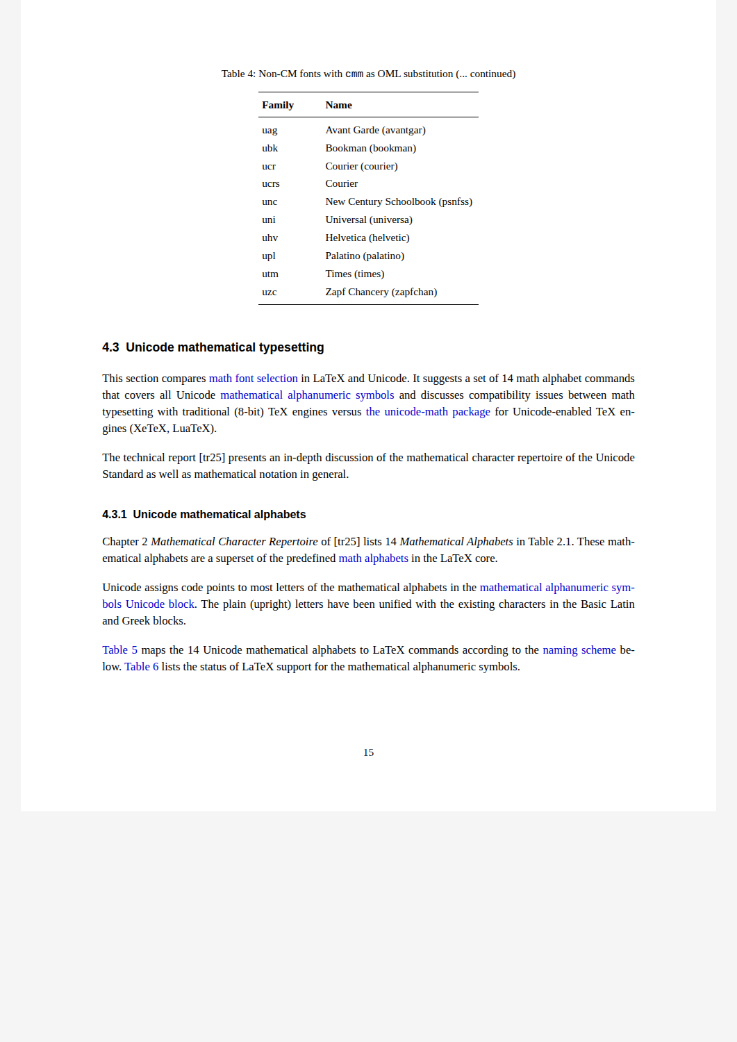Table 4: Non-CM fonts with cmm as OML substitution (... continued)
| Family | Name |
| --- | --- |
| uag | Avant Garde (avantgar) |
| ubk | Bookman (bookman) |
| ucr | Courier (courier) |
| ucrs | Courier |
| unc | New Century Schoolbook (psnfss) |
| uni | Universal (universa) |
| uhv | Helvetica (helvetic) |
| upl | Palatino (palatino) |
| utm | Times (times) |
| uzc | Zapf Chancery (zapfchan) |
4.3 Unicode mathematical typesetting
This section compares math font selection in LaTeX and Unicode. It suggests a set of 14 math alphabet commands that covers all Unicode mathematical alphanumeric symbols and discusses compatibility issues between math typesetting with traditional (8-bit) TeX engines versus the unicode-math package for Unicode-enabled TeX engines (XeTeX, LuaTeX).
The technical report [tr25] presents an in-depth discussion of the mathematical character repertoire of the Unicode Standard as well as mathematical notation in general.
4.3.1 Unicode mathematical alphabets
Chapter 2 Mathematical Character Repertoire of [tr25] lists 14 Mathematical Alphabets in Table 2.1. These mathematical alphabets are a superset of the predefined math alphabets in the LaTeX core.
Unicode assigns code points to most letters of the mathematical alphabets in the mathematical alphanumeric symbols Unicode block. The plain (upright) letters have been unified with the existing characters in the Basic Latin and Greek blocks.
Table 5 maps the 14 Unicode mathematical alphabets to LaTeX commands according to the naming scheme below. Table 6 lists the status of LaTeX support for the mathematical alphanumeric symbols.
15